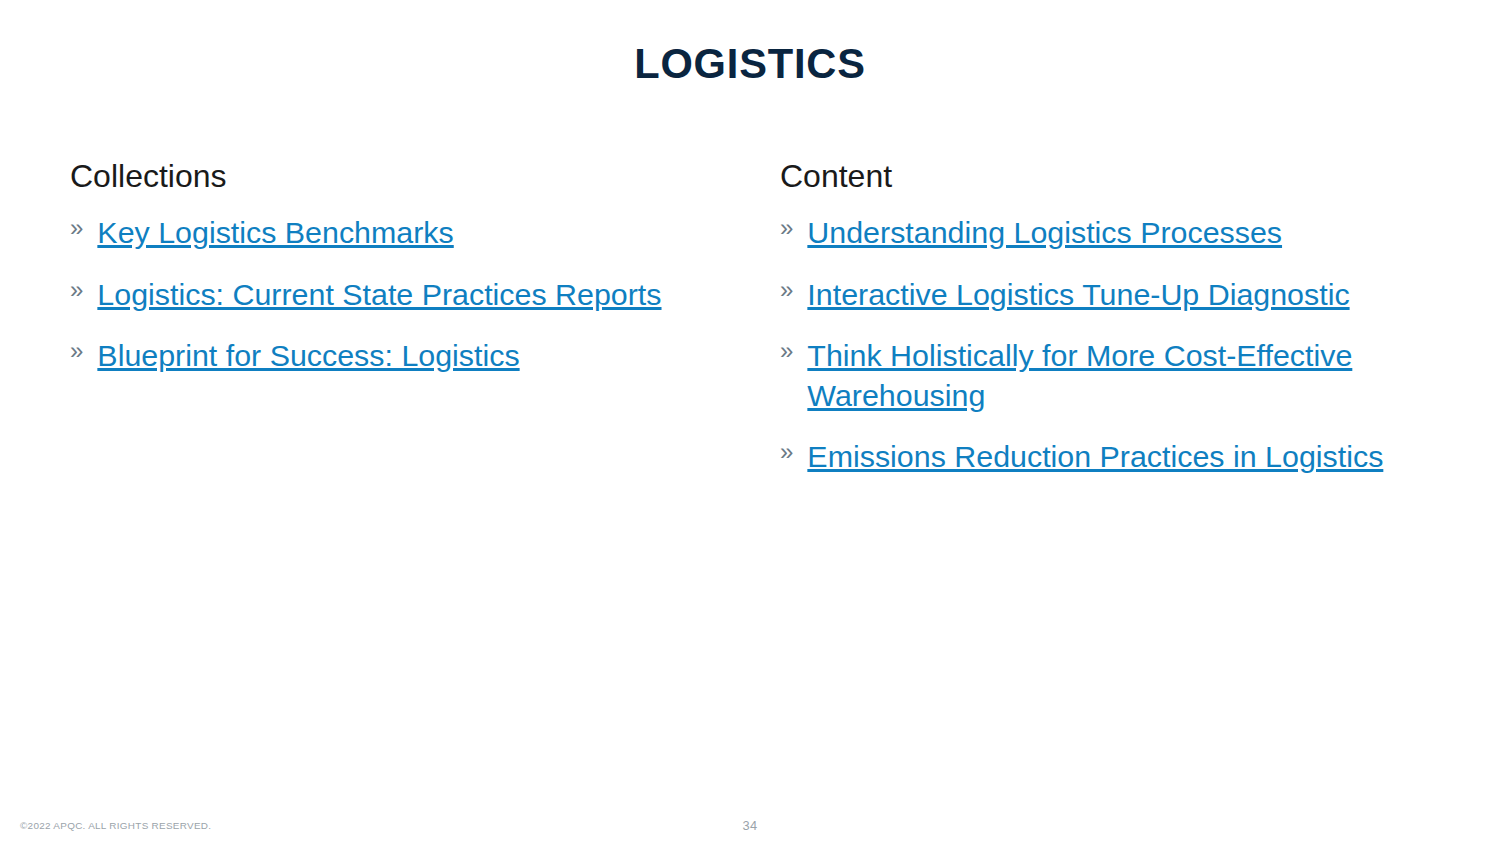LOGISTICS
Collections
»Key Logistics Benchmarks
»Logistics: Current State Practices Reports
»Blueprint for Success: Logistics
Content
»Understanding Logistics Processes
»Interactive Logistics Tune-Up Diagnostic
»Think Holistically for More Cost-Effective Warehousing
»Emissions Reduction Practices in Logistics
©2022 APQC. ALL RIGHTS RESERVED. 34